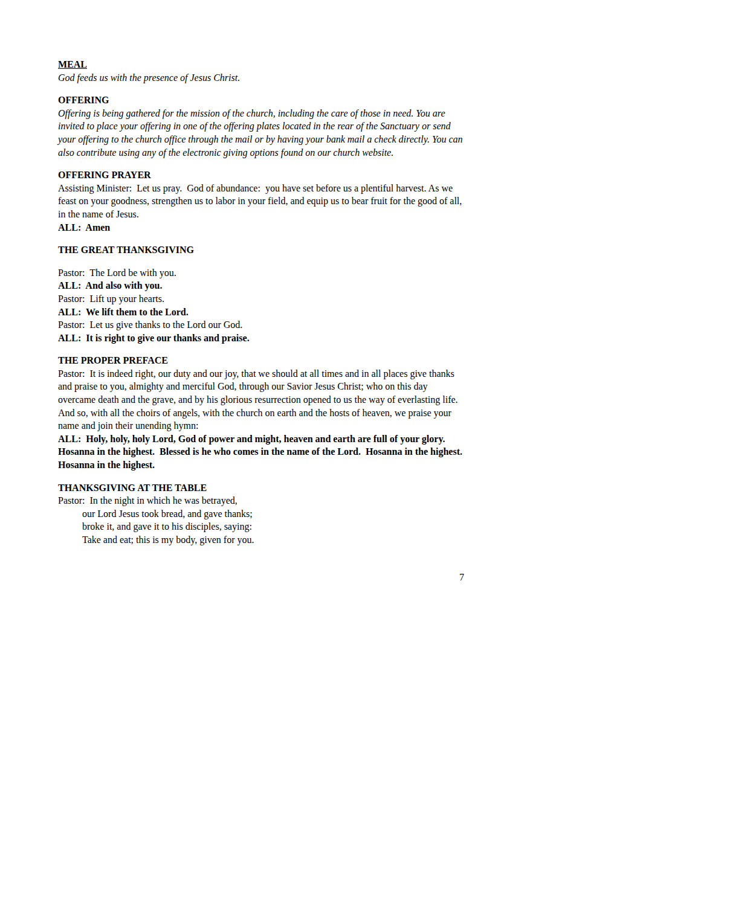Meal
God feeds us with the presence of Jesus Christ.
Offering
Offering is being gathered for the mission of the church, including the care of those in need. You are invited to place your offering in one of the offering plates located in the rear of the Sanctuary or send your offering to the church office through the mail or by having your bank mail a check directly. You can also contribute using any of the electronic giving options found on our church website.
Offering Prayer
Assisting Minister: Let us pray. God of abundance: you have set before us a plentiful harvest. As we feast on your goodness, strengthen us to labor in your field, and equip us to bear fruit for the good of all, in the name of Jesus.
ALL: Amen
The Great Thanksgiving
Pastor: The Lord be with you.
ALL: And also with you.
Pastor: Lift up your hearts.
ALL: We lift them to the Lord.
Pastor: Let us give thanks to the Lord our God.
ALL: It is right to give our thanks and praise.
The Proper Preface
Pastor: It is indeed right, our duty and our joy, that we should at all times and in all places give thanks and praise to you, almighty and merciful God, through our Savior Jesus Christ; who on this day overcame death and the grave, and by his glorious resurrection opened to us the way of everlasting life. And so, with all the choirs of angels, with the church on earth and the hosts of heaven, we praise your name and join their unending hymn:
ALL: Holy, holy, holy Lord, God of power and might, heaven and earth are full of your glory. Hosanna in the highest. Blessed is he who comes in the name of the Lord. Hosanna in the highest. Hosanna in the highest.
Thanksgiving at the Table
Pastor: In the night in which he was betrayed,
our Lord Jesus took bread, and gave thanks;
broke it, and gave it to his disciples, saying:
Take and eat; this is my body, given for you.
7